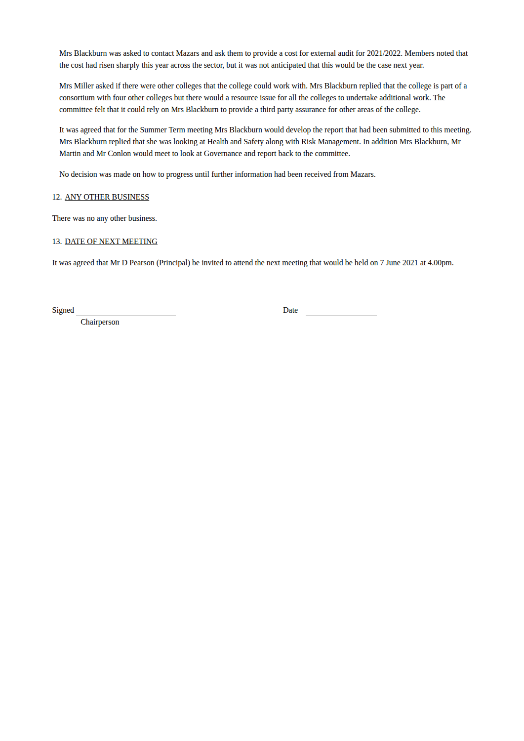Mrs Blackburn was asked to contact Mazars and ask them to provide a cost for external audit for 2021/2022. Members noted that the cost had risen sharply this year across the sector, but it was not anticipated that this would be the case next year.
Mrs Miller asked if there were other colleges that the college could work with. Mrs Blackburn replied that the college is part of a consortium with four other colleges but there would a resource issue for all the colleges to undertake additional work. The committee felt that it could rely on Mrs Blackburn to provide a third party assurance for other areas of the college.
It was agreed that for the Summer Term meeting Mrs Blackburn would develop the report that had been submitted to this meeting. Mrs Blackburn replied that she was looking at Health and Safety along with Risk Management. In addition Mrs Blackburn, Mr Martin and Mr Conlon would meet to look at Governance and report back to the committee.
No decision was made on how to progress until further information had been received from Mazars.
12. ANY OTHER BUSINESS
There was no any other business.
13. DATE OF NEXT MEETING
It was agreed that Mr D Pearson (Principal) be invited to attend the next meeting that would be held on 7 June 2021 at 4.00pm.
Signed Chairperson
Date